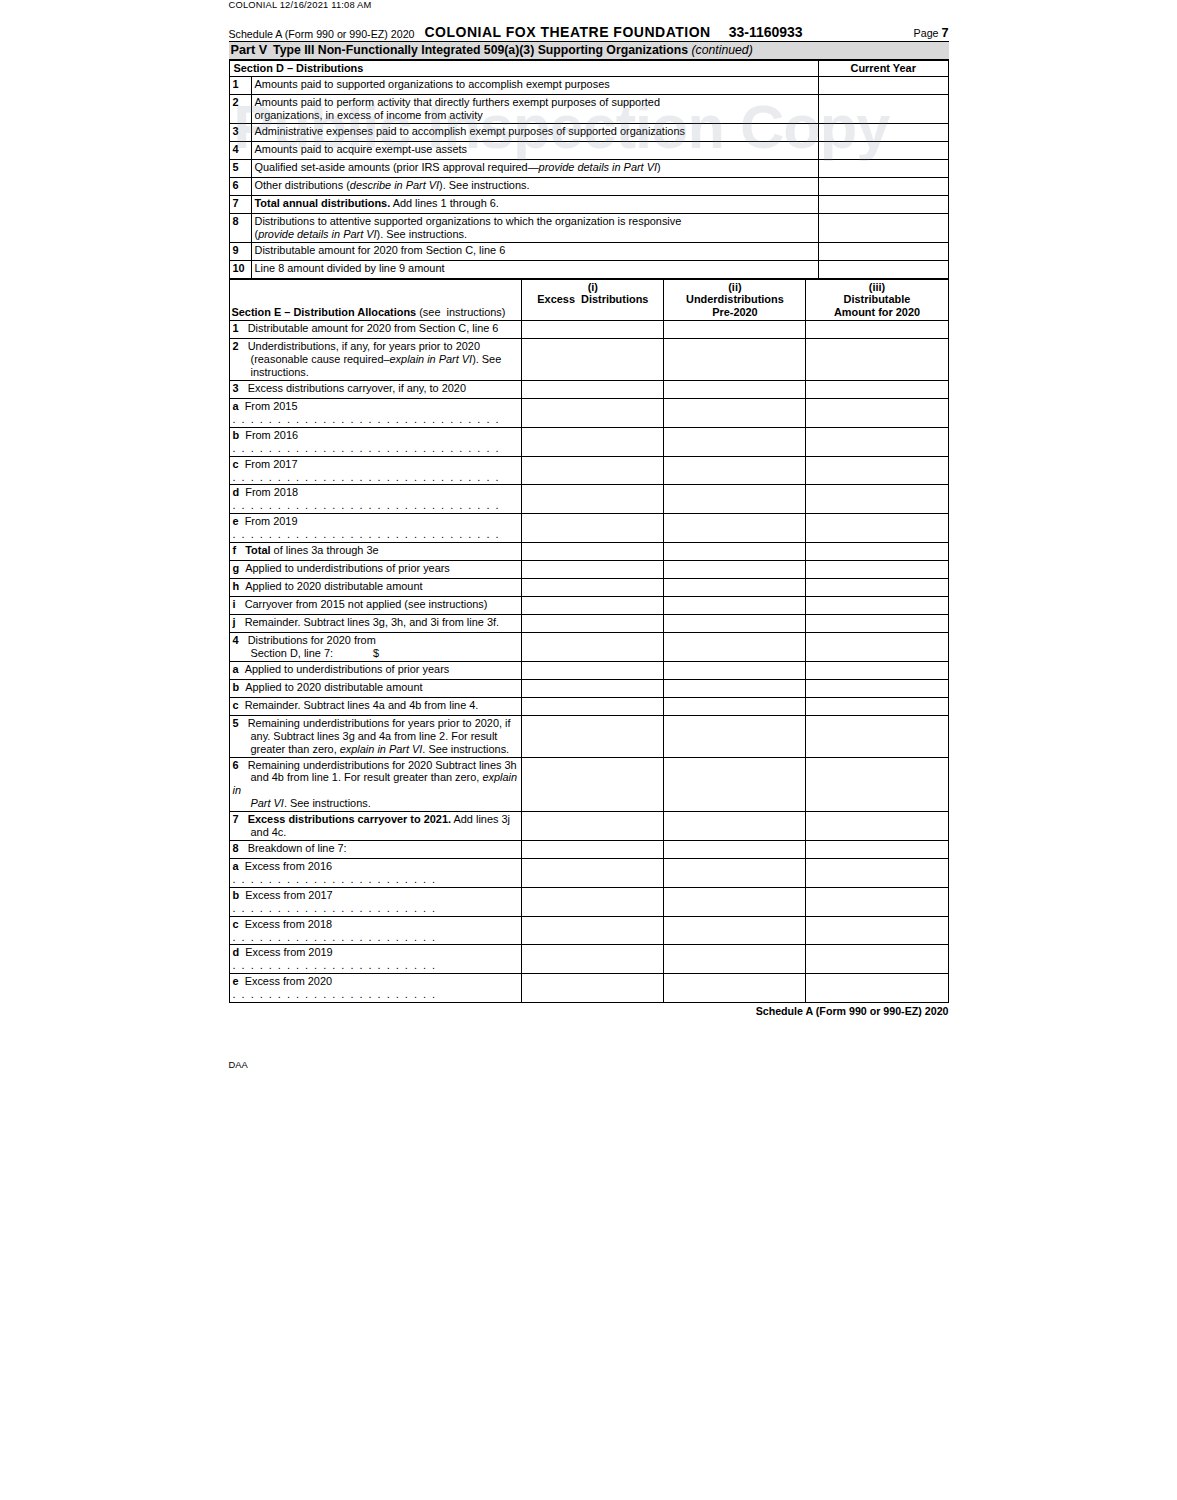COLONIAL 12/16/2021 11:08 AM
Public Inspection Copy
Schedule A (Form 990 or 990-EZ) 2020 COLONIAL FOX THEATRE FOUNDATION 33-1160933 Page 7
Part V Type III Non-Functionally Integrated 509(a)(3) Supporting Organizations (continued)
| Section D – Distributions | Current Year |
| 1 | Amounts paid to supported organizations to accomplish exempt purposes | |
| 2 | Amounts paid to perform activity that directly furthers exempt purposes of supported organizations, in excess of income from activity | |
| 3 | Administrative expenses paid to accomplish exempt purposes of supported organizations | |
| 4 | Amounts paid to acquire exempt-use assets | |
| 5 | Qualified set-aside amounts (prior IRS approval required— provide details in Part VI ) | |
| 6 | Other distributions ( describe in Part VI ). See instructions. | |
| 7 | Total annual distributions. Add lines 1 through 6. | |
| 8 | Distributions to attentive supported organizations to which the organization is responsive ( provide details in Part VI ). See instructions. | |
| 9 | Distributable amount for 2020 from Section C, line 6 | |
| 10 | Line 8 amount divided by line 9 amount | |
| Section E – Distribution Allocations (see instructions) | (i) Excess Distributions | (ii) Underdistributions Pre-2020 | (iii) Distributable Amount for 2020 |
| 1 Distributable amount for 2020 from Section C, line 6 | | | |
| 2 Underdistributions, if any, for years prior to 2020 (reasonable cause required– explain in Part VI ). See instructions. | | | |
| 3 Excess distributions carryover, if any, to 2020 | | | |
| a From 2015 . . . . . . . . . . . . . . . . . . . . . . . . . . . . . . | | | |
| b From 2016 . . . . . . . . . . . . . . . . . . . . . . . . . . . . . . | | | |
| c From 2017 . . . . . . . . . . . . . . . . . . . . . . . . . . . . . . | | | |
| d From 2018 . . . . . . . . . . . . . . . . . . . . . . . . . . . . . . | | | |
| e From 2019 . . . . . . . . . . . . . . . . . . . . . . . . . . . . . . | | | |
| f Total of lines 3a through 3e | | | |
| g Applied to underdistributions of prior years | | | |
| h Applied to 2020 distributable amount | | | |
| i Carryover from 2015 not applied (see instructions) | | | |
| j Remainder. Subtract lines 3g, 3h, and 3i from line 3f. | | | |
| 4 Distributions for 2020 from Section D, line 7: $ | | | |
| a Applied to underdistributions of prior years | | | |
| b Applied to 2020 distributable amount | | | |
| c Remainder. Subtract lines 4a and 4b from line 4. | | | |
| 5 Remaining underdistributions for years prior to 2020, if any. Subtract lines 3g and 4a from line 2. For result greater than zero, explain in Part VI . See instructions. | | | |
| 6 Remaining underdistributions for 2020 Subtract lines 3h and 4b from line 1. For result greater than zero, explain in Part VI . See instructions. | | | |
| 7 Excess distributions carryover to 2021. Add lines 3j and 4c. | | | |
| 8 Breakdown of line 7: | | | |
| a Excess from 2016 . . . . . . . . . . . . . . . . . . . . . . . | | | |
| b Excess from 2017 . . . . . . . . . . . . . . . . . . . . . . . | | | |
| c Excess from 2018 . . . . . . . . . . . . . . . . . . . . . . . | | | |
| d Excess from 2019 . . . . . . . . . . . . . . . . . . . . . . . | | | |
| e Excess from 2020 . . . . . . . . . . . . . . . . . . . . . . . | | | |
Schedule A (Form 990 or 990-EZ) 2020
DAA